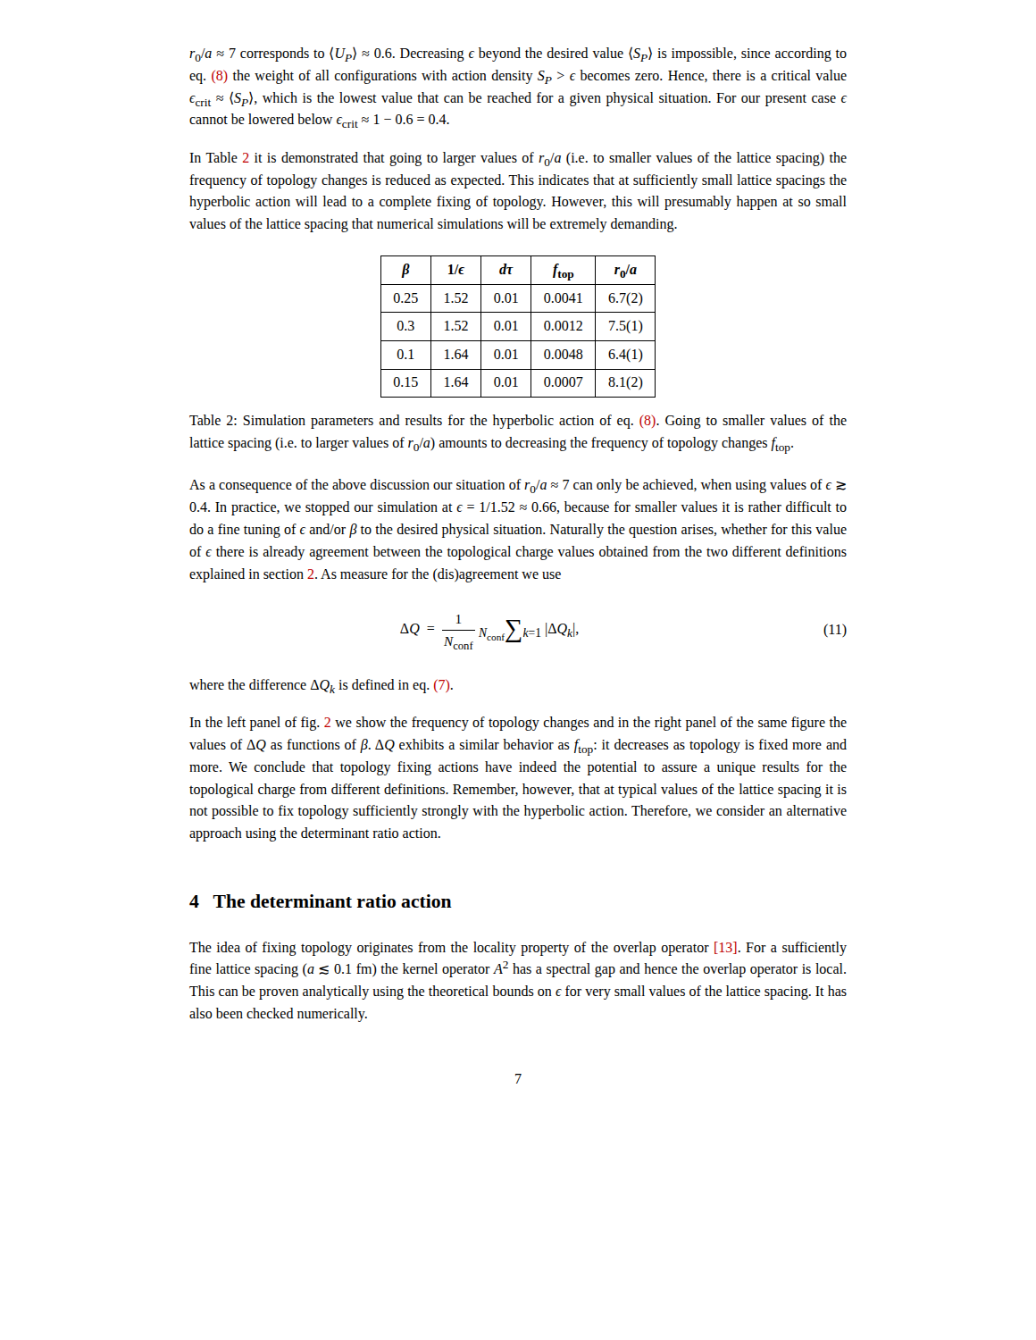r0/a ≈ 7 corresponds to ⟨UP⟩ ≈ 0.6. Decreasing ϵ beyond the desired value ⟨SP⟩ is impossible, since according to eq. (8) the weight of all configurations with action density SP > ϵ becomes zero. Hence, there is a critical value ϵcrit ≈ ⟨SP⟩, which is the lowest value that can be reached for a given physical situation. For our present case ϵ cannot be lowered below ϵcrit ≈ 1 − 0.6 = 0.4.
In Table 2 it is demonstrated that going to larger values of r0/a (i.e. to smaller values of the lattice spacing) the frequency of topology changes is reduced as expected. This indicates that at sufficiently small lattice spacings the hyperbolic action will lead to a complete fixing of topology. However, this will presumably happen at so small values of the lattice spacing that numerical simulations will be extremely demanding.
| β | 1/ ϵ | dτ | f top | r 0 / a |
| --- | --- | --- | --- | --- |
| 0.25 | 1.52 | 0.01 | 0.0041 | 6.7(2) |
| 0.3 | 1.52 | 0.01 | 0.0012 | 7.5(1) |
| 0.1 | 1.64 | 0.01 | 0.0048 | 6.4(1) |
| 0.15 | 1.64 | 0.01 | 0.0007 | 8.1(2) |
Table 2: Simulation parameters and results for the hyperbolic action of eq. (8). Going to smaller values of the lattice spacing (i.e. to larger values of r0/a) amounts to decreasing the frequency of topology changes ftop.
As a consequence of the above discussion our situation of r0/a ≈ 7 can only be achieved, when using values of ϵ ≳ 0.4. In practice, we stopped our simulation at ϵ = 1/1.52 ≈ 0.66, because for smaller values it is rather difficult to do a fine tuning of ϵ and/or β to the desired physical situation. Naturally the question arises, whether for this value of ϵ there is already agreement between the topological charge values obtained from the two different definitions explained in section 2. As measure for the (dis)agreement we use
ΔQ = 1 Nconf Nconf∑k=1 |ΔQk|,
(11)
where the difference ΔQk is defined in eq. (7).
In the left panel of fig. 2 we show the frequency of topology changes and in the right panel of the same figure the values of ΔQ as functions of β. ΔQ exhibits a similar behavior as ftop: it decreases as topology is fixed more and more. We conclude that topology fixing actions have indeed the potential to assure a unique results for the topological charge from different definitions. Remember, however, that at typical values of the lattice spacing it is not possible to fix topology sufficiently strongly with the hyperbolic action. Therefore, we consider an alternative approach using the determinant ratio action.
4 The determinant ratio action
The idea of fixing topology originates from the locality property of the overlap operator [13]. For a sufficiently fine lattice spacing (a ≲ 0.1 fm) the kernel operator A2 has a spectral gap and hence the overlap operator is local. This can be proven analytically using the theoretical bounds on ϵ for very small values of the lattice spacing. It has also been checked numerically.
7